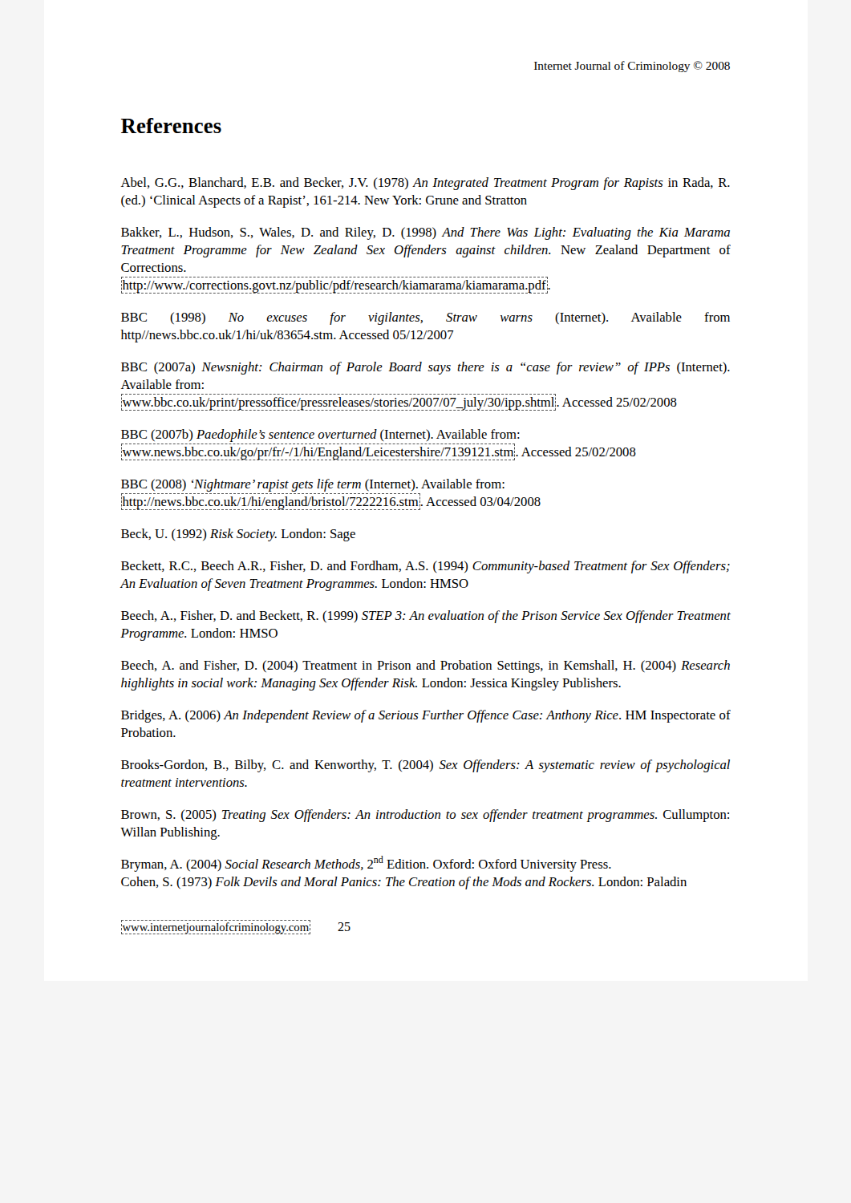Internet Journal of Criminology © 2008
References
Abel, G.G., Blanchard, E.B. and Becker, J.V. (1978) An Integrated Treatment Program for Rapists in Rada, R. (ed.) ‘Clinical Aspects of a Rapist’, 161-214. New York: Grune and Stratton
Bakker, L., Hudson, S., Wales, D. and Riley, D. (1998) And There Was Light: Evaluating the Kia Marama Treatment Programme for New Zealand Sex Offenders against children. New Zealand Department of Corrections.
http://www./corrections.govt.nz/public/pdf/research/kiamarama/kiamarama.pdf.
BBC (1998) No excuses for vigilantes, Straw warns (Internet). Available from http//news.bbc.co.uk/1/hi/uk/83654.stm. Accessed 05/12/2007
BBC (2007a) Newsnight: Chairman of Parole Board says there is a “case for review” of IPPs (Internet). Available from:
www.bbc.co.uk/print/pressoffice/pressreleases/stories/2007/07_july/30/ipp.shtml. Accessed 25/02/2008
BBC (2007b) Paedophile’s sentence overturned (Internet). Available from:
www.news.bbc.co.uk/go/pr/fr/-/1/hi/England/Leicestershire/7139121.stm. Accessed 25/02/2008
BBC (2008) ‘Nightmare’ rapist gets life term (Internet). Available from:
http://news.bbc.co.uk/1/hi/england/bristol/7222216.stm. Accessed 03/04/2008
Beck, U. (1992) Risk Society. London: Sage
Beckett, R.C., Beech A.R., Fisher, D. and Fordham, A.S. (1994) Community-based Treatment for Sex Offenders; An Evaluation of Seven Treatment Programmes. London: HMSO
Beech, A., Fisher, D. and Beckett, R. (1999) STEP 3: An evaluation of the Prison Service Sex Offender Treatment Programme. London: HMSO
Beech, A. and Fisher, D. (2004) Treatment in Prison and Probation Settings, in Kemshall, H. (2004) Research highlights in social work: Managing Sex Offender Risk. London: Jessica Kingsley Publishers.
Bridges, A. (2006) An Independent Review of a Serious Further Offence Case: Anthony Rice. HM Inspectorate of Probation.
Brooks-Gordon, B., Bilby, C. and Kenworthy, T. (2004) Sex Offenders: A systematic review of psychological treatment interventions.
Brown, S. (2005) Treating Sex Offenders: An introduction to sex offender treatment programmes. Cullumpton: Willan Publishing.
Bryman, A. (2004) Social Research Methods, 2nd Edition. Oxford: Oxford University Press.
Cohen, S. (1973) Folk Devils and Moral Panics: The Creation of the Mods and Rockers. London: Paladin
www.internetjournalofcriminology.com 25